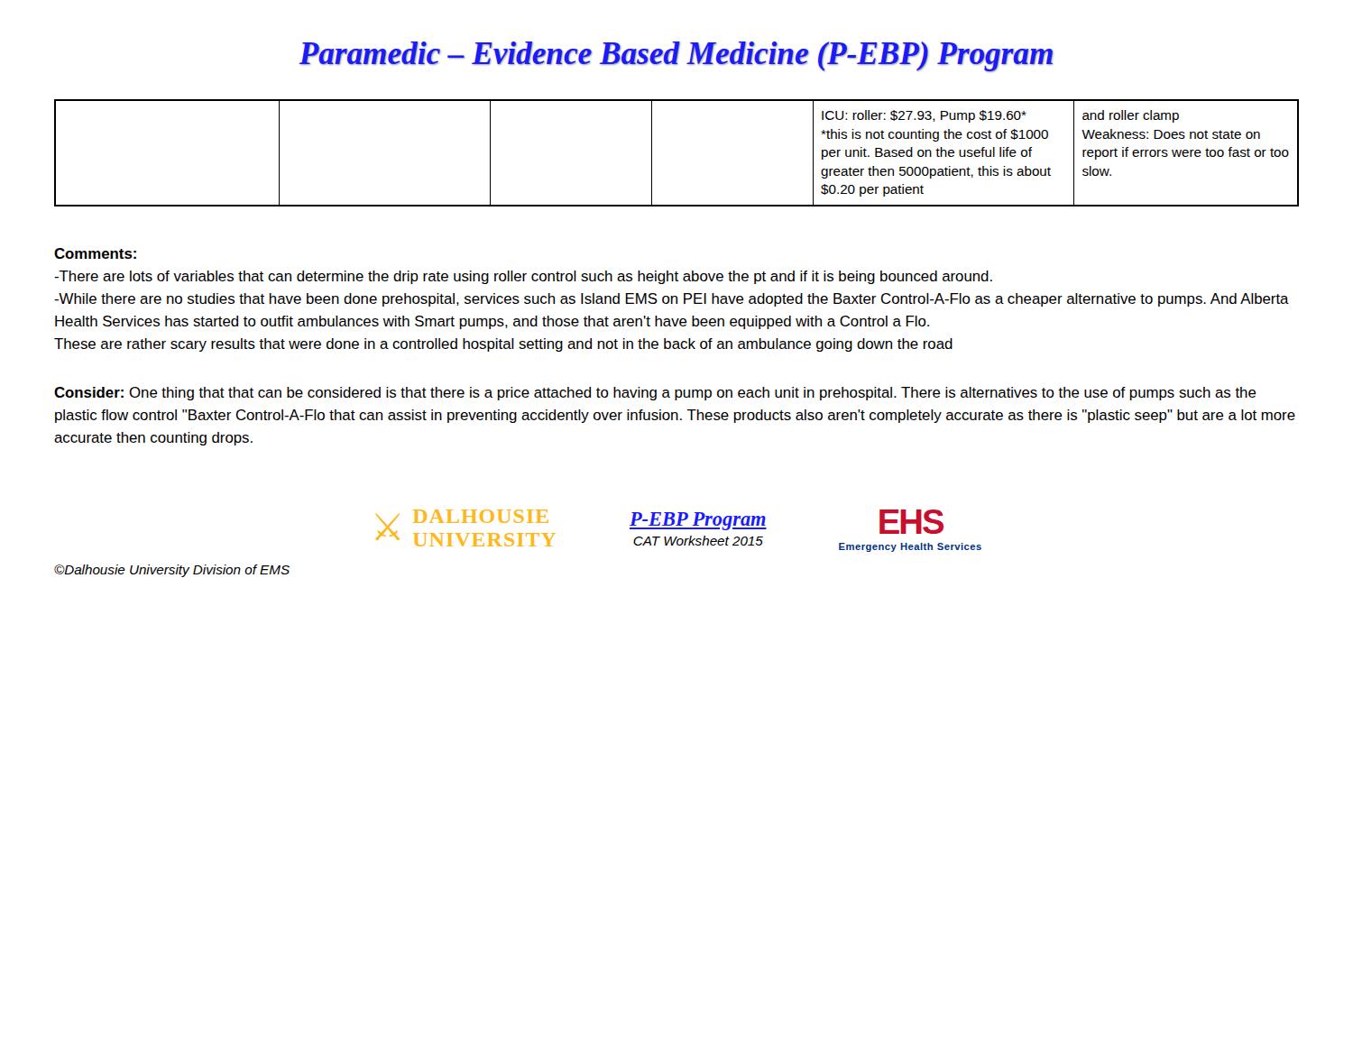Paramedic – Evidence Based Medicine (P-EBP) Program
| | | | | ICU: roller: $27.93, Pump $19.60* *this is not counting the cost of $1000 per unit. Based on the useful life of greater then 5000patient, this is about $0.20 per patient | and roller clamp Weakness: Does not state on report if errors were too fast or too slow. |
Comments:
-There are lots of variables that can determine the drip rate using roller control such as height above the pt and if it is being bounced around.
-While there are no studies that have been done prehospital, services such as Island EMS on PEI have adopted the Baxter Control-A-Flo as a cheaper alternative to pumps. And Alberta Health Services has started to outfit ambulances with Smart pumps, and those that aren't have been equipped with a Control a Flo.
These are rather scary results that were done in a controlled hospital setting and not in the back of an ambulance going down the road
Consider: One thing that that can be considered is that there is a price attached to having a pump on each unit in prehospital. There is alternatives to the use of pumps such as the plastic flow control "Baxter Control-A-Flo that can assist in preventing accidently over infusion. These products also aren't completely accurate as there is "plastic seep" but are a lot more accurate then counting drops.
⚔DALHOUSIE
UNIVERSITY
P-EBP Program
CAT Worksheet 2015
EHS
Emergency Health Services
©Dalhousie University Division of EMS